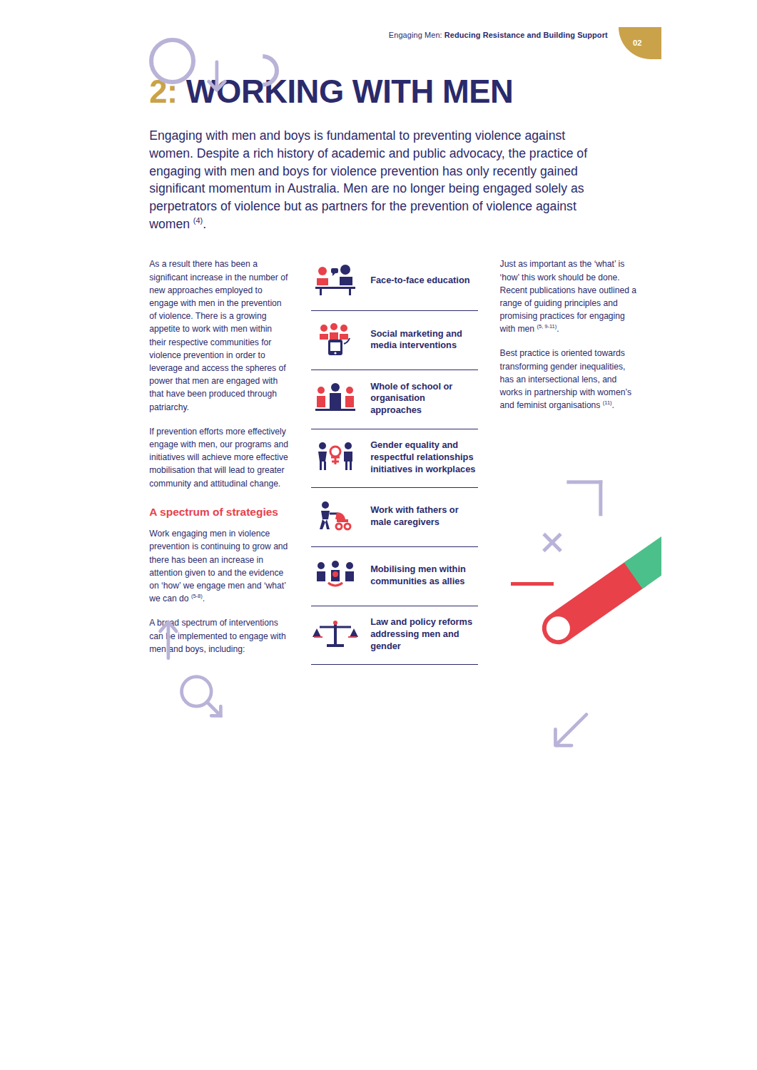Engaging Men: Reducing Resistance and Building Support
02
2: Working With Men
Engaging with men and boys is fundamental to preventing violence against women. Despite a rich history of academic and public advocacy, the practice of engaging with men and boys for violence prevention has only recently gained significant momentum in Australia. Men are no longer being engaged solely as perpetrators of violence but as partners for the prevention of violence against women (4).
As a result there has been a significant increase in the number of new approaches employed to engage with men in the prevention of violence. There is a growing appetite to work with men within their respective communities for violence prevention in order to leverage and access the spheres of power that men are engaged with that have been produced through patriarchy.
If prevention efforts more effectively engage with men, our programs and initiatives will achieve more effective mobilisation that will lead to greater community and attitudinal change.
A spectrum of strategies
Work engaging men in violence prevention is continuing to grow and there has been an increase in attention given to and the evidence on ‘how’ we engage men and ‘what’ we can do (5-8).
A broad spectrum of interventions can be implemented to engage with men and boys, including:
Face-to-face education
Social marketing and media interventions
Whole of school or organisation approaches
Gender equality and respectful relationships initiatives in workplaces
Work with fathers or male caregivers
Mobilising men within communities as allies
Law and policy reforms addressing men and gender
Just as important as the ‘what’ is ‘how’ this work should be done. Recent publications have outlined a range of guiding principles and promising practices for engaging with men (5, 9-11).
Best practice is oriented towards transforming gender inequalities, has an intersectional lens, and works in partnership with women’s and feminist organisations (11).